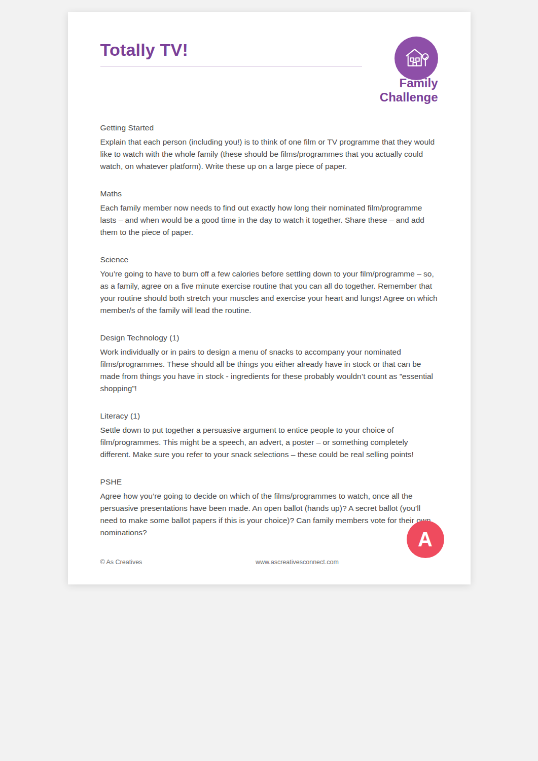Totally TV!
Family
Challenge
Getting Started
Explain that each person (including you!) is to think of one film or TV programme that they would like to watch with the whole family (these should be films/programmes that you actually could watch, on whatever platform). Write these up on a large piece of paper.
Maths
Each family member now needs to find out exactly how long their nominated film/programme lasts – and when would be a good time in the day to watch it together. Share these – and add them to the piece of paper.
Science
You’re going to have to burn off a few calories before settling down to your film/programme – so, as a family, agree on a five minute exercise routine that you can all do together. Remember that your routine should both stretch your muscles and exercise your heart and lungs! Agree on which member/s of the family will lead the routine.
Design Technology (1)
Work individually or in pairs to design a menu of snacks to accompany your nominated films/programmes. These should all be things you either already have in stock or that can be made from things you have in stock - ingredients for these probably wouldn’t count as ”essential shopping”!
Literacy (1)
Settle down to put together a persuasive argument to entice people to your choice of film/programmes. This might be a speech, an advert, a poster – or something completely different. Make sure you refer to your snack selections – these could be real selling points!
PSHE
Agree how you’re going to decide on which of the films/programmes to watch, once all the persuasive presentations have been made. An open ballot (hands up)? A secret ballot (you’ll need to make some ballot papers if this is your choice)? Can family members vote for their own nominations?
A
© As Creatives
www.ascreativesconnect.com